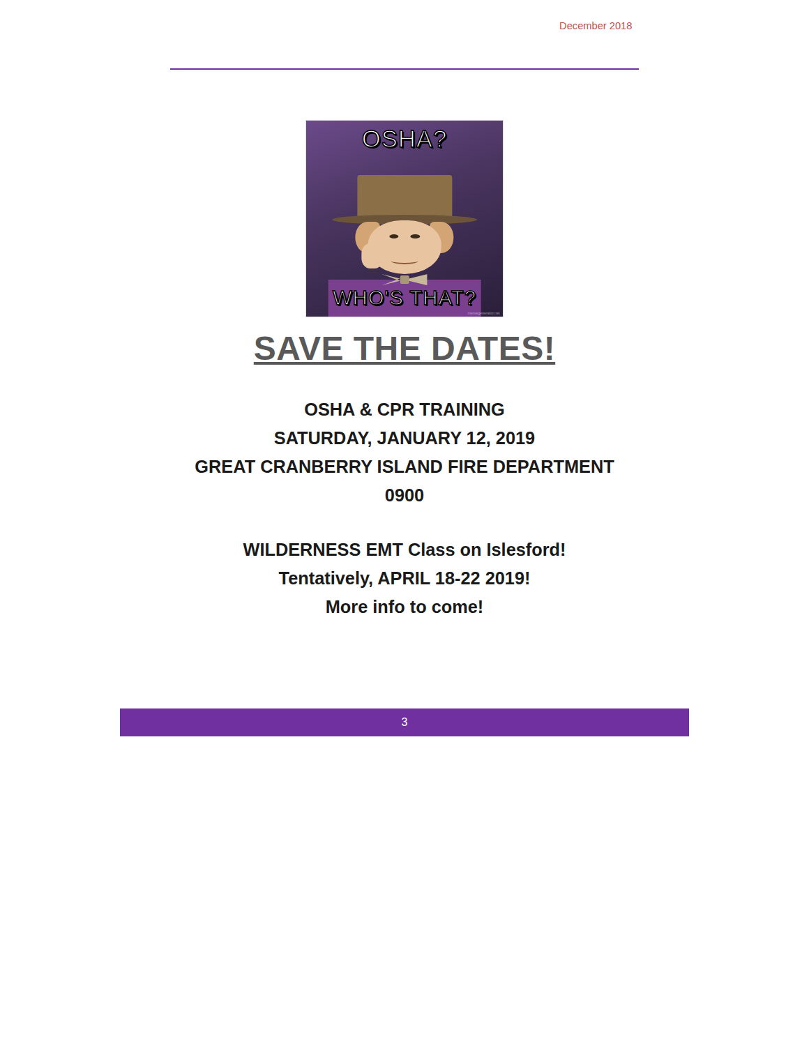December 2018
OSHA?
WHO'S THAT?
memegenerator.net
SAVE THE DATES!
OSHA & CPR TRAINING
SATURDAY, JANUARY 12, 2019
GREAT CRANBERRY ISLAND FIRE DEPARTMENT
0900
WILDERNESS EMT Class on Islesford!
Tentatively, APRIL 18-22 2019!
More info to come!
TCI FIRE & RESCUE WEBSITE
3